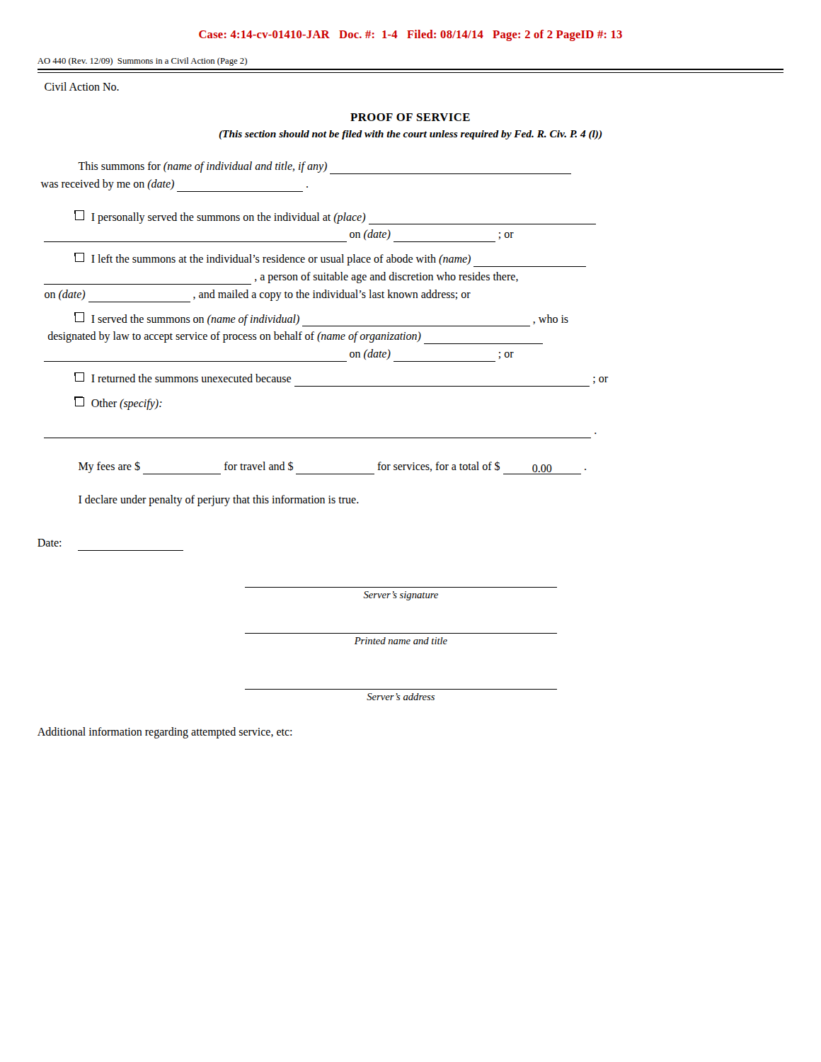Case: 4:14-cv-01410-JAR Doc. #: 1-4 Filed: 08/14/14 Page: 2 of 2 PageID #: 13
AO 440 (Rev. 12/09) Summons in a Civil Action (Page 2)
Civil Action No.
PROOF OF SERVICE
(This section should not be filed with the court unless required by Fed. R. Civ. P. 4 (l))
This summons for (name of individual and title, if any)
was received by me on (date) .
I personally served the summons on the individual at (place)
on (date) ; or
I left the summons at the individual’s residence or usual place of abode with (name)
, a person of suitable age and discretion who resides there,
on (date) , and mailed a copy to the individual’s last known address; or
I served the summons on (name of individual) , who is
designated by law to accept service of process on behalf of (name of organization)
on (date) ; or
I returned the summons unexecuted because ; or
Other (specify):
.
My fees are $ for travel and $ for services, for a total of $ 0.00 .
I declare under penalty of perjury that this information is true.
Date:
Server’s signature
Printed name and title
Server’s address
Additional information regarding attempted service, etc: